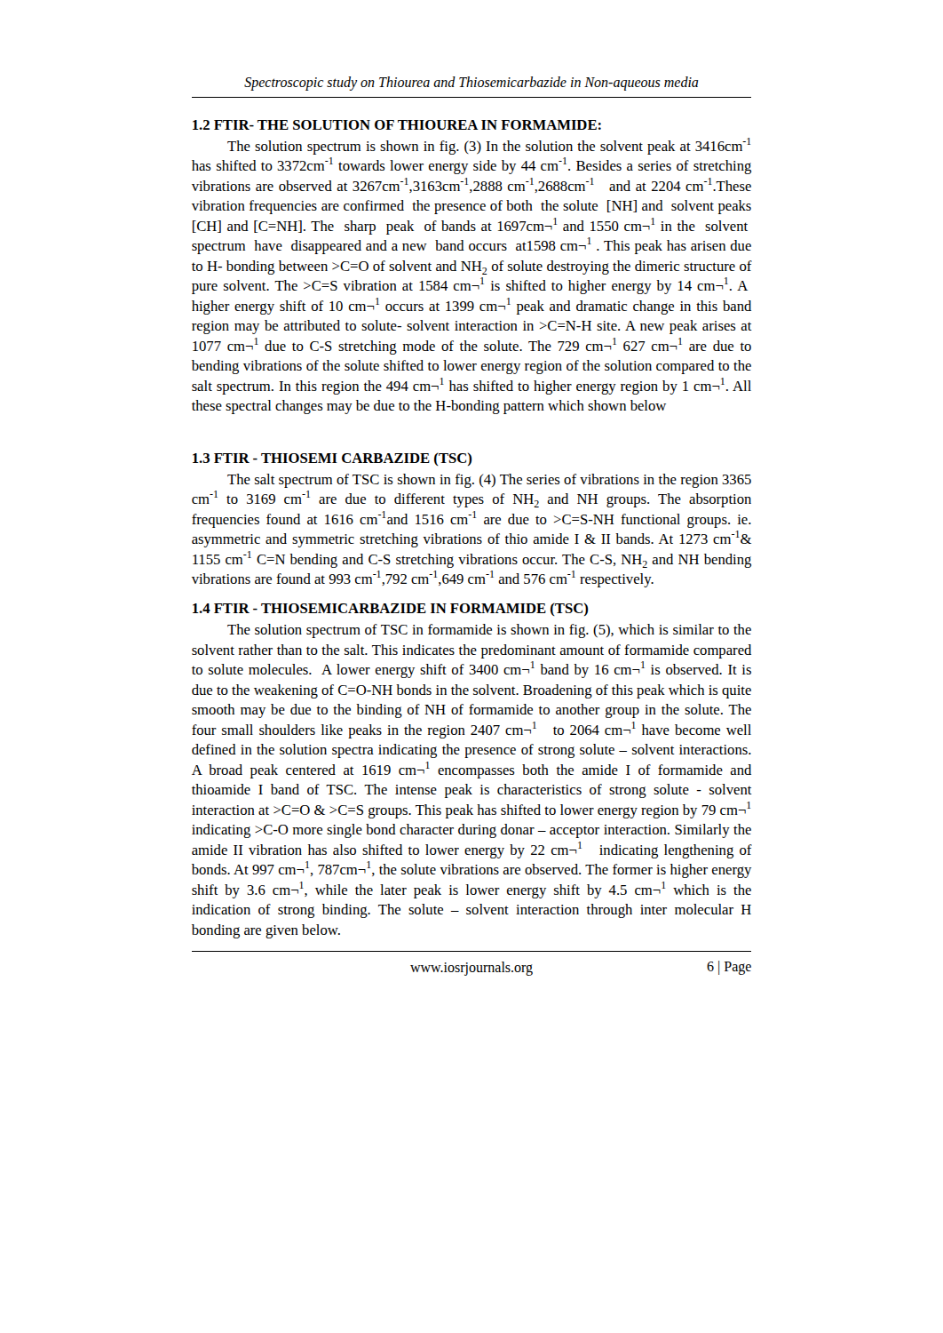Spectroscopic study on Thiourea and Thiosemicarbazide in Non-aqueous media
1.2 FTIR- THE SOLUTION OF THIOUREA IN FORMAMIDE:
The solution spectrum is shown in fig. (3) In the solution the solvent peak at 3416cm-1 has shifted to 3372cm-1 towards lower energy side by 44 cm-1. Besides a series of stretching vibrations are observed at 3267cm-1,3163cm-1,2888 cm-1,2688cm-1 and at 2204 cm-1.These vibration frequencies are confirmed the presence of both the solute [NH] and solvent peaks [CH] and [C=NH]. The sharp peak of bands at 1697cm¬1 and 1550 cm¬1 in the solvent spectrum have disappeared and a new band occurs at1598 cm¬1 . This peak has arisen due to H- bonding between >C=O of solvent and NH2 of solute destroying the dimeric structure of pure solvent. The >C=S vibration at 1584 cm¬1 is shifted to higher energy by 14 cm¬1. A higher energy shift of 10 cm¬1 occurs at 1399 cm¬1 peak and dramatic change in this band region may be attributed to solute- solvent interaction in >C=N-H site. A new peak arises at 1077 cm¬1 due to C-S stretching mode of the solute. The 729 cm¬1 627 cm¬1 are due to bending vibrations of the solute shifted to lower energy region of the solution compared to the salt spectrum. In this region the 494 cm¬1 has shifted to higher energy region by 1 cm¬1. All these spectral changes may be due to the H-bonding pattern which shown below
1.3 FTIR - THIOSEMI CARBAZIDE (TSC)
The salt spectrum of TSC is shown in fig. (4) The series of vibrations in the region 3365 cm-1 to 3169 cm-1 are due to different types of NH2 and NH groups. The absorption frequencies found at 1616 cm-1and 1516 cm-1 are due to >C=S-NH functional groups. ie. asymmetric and symmetric stretching vibrations of thio amide I & II bands. At 1273 cm-1& 1155 cm-1 C=N bending and C-S stretching vibrations occur. The C-S, NH2 and NH bending vibrations are found at 993 cm-1,792 cm-1,649 cm-1 and 576 cm-1 respectively.
1.4 FTIR - THIOSEMICARBAZIDE IN FORMAMIDE (TSC)
The solution spectrum of TSC in formamide is shown in fig. (5), which is similar to the solvent rather than to the salt. This indicates the predominant amount of formamide compared to solute molecules. A lower energy shift of 3400 cm¬1 band by 16 cm¬1 is observed. It is due to the weakening of C=O-NH bonds in the solvent. Broadening of this peak which is quite smooth may be due to the binding of NH of formamide to another group in the solute. The four small shoulders like peaks in the region 2407 cm¬1 to 2064 cm¬1 have become well defined in the solution spectra indicating the presence of strong solute – solvent interactions. A broad peak centered at 1619 cm¬1 encompasses both the amide I of formamide and thioamide I band of TSC. The intense peak is characteristics of strong solute - solvent interaction at >C=O & >C=S groups. This peak has shifted to lower energy region by 79 cm¬1 indicating >C-O more single bond character during donar – acceptor interaction. Similarly the amide II vibration has also shifted to lower energy by 22 cm¬1 indicating lengthening of bonds. At 997 cm¬1, 787cm¬1, the solute vibrations are observed. The former is higher energy shift by 3.6 cm¬1, while the later peak is lower energy shift by 4.5 cm¬1 which is the indication of strong binding. The solute – solvent interaction through inter molecular H bonding are given below.
www.iosrjournals.org 6 | Page